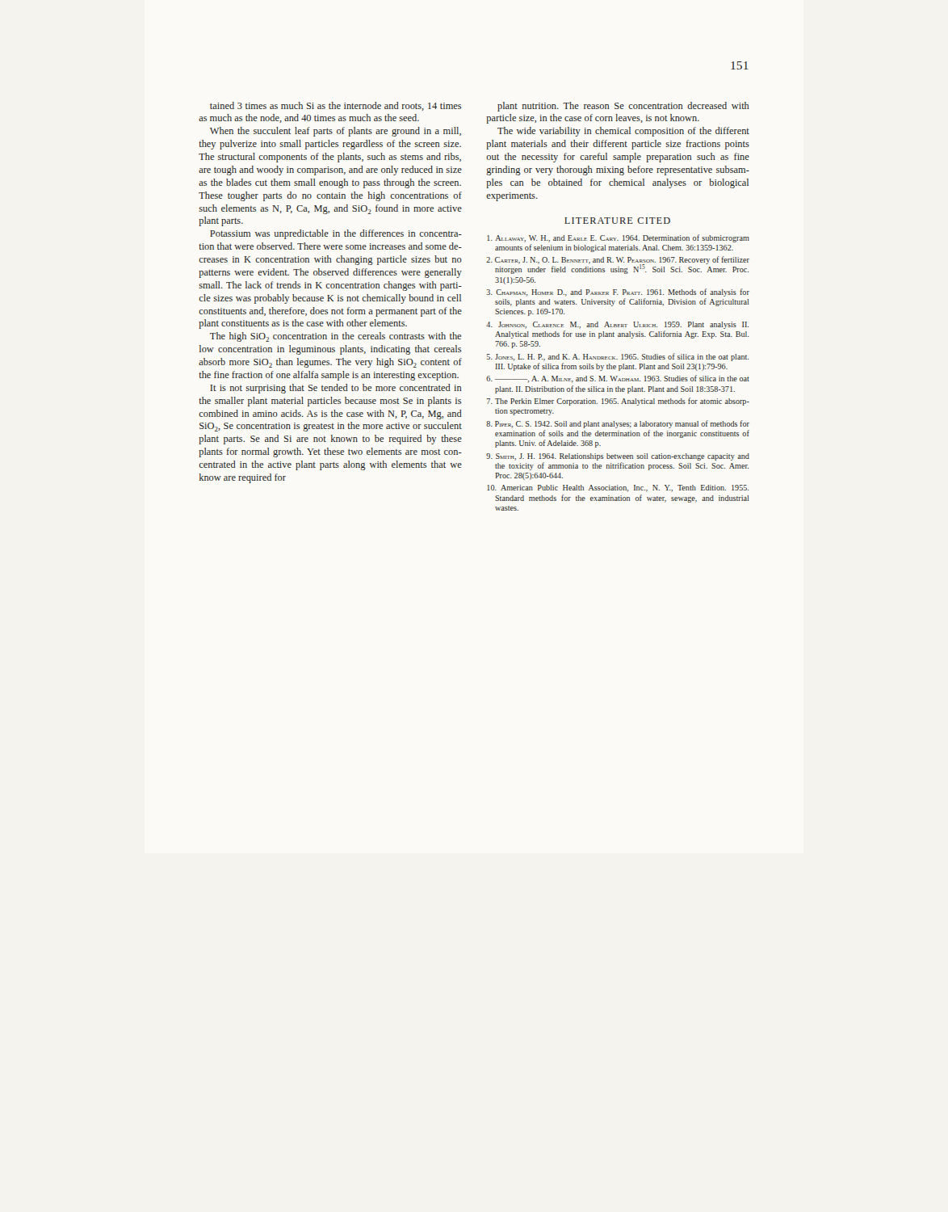151
tained 3 times as much Si as the internode and roots, 14 times as much as the node, and 40 times as much as the seed.
When the succulent leaf parts of plants are ground in a mill, they pulverize into small particles regardless of the screen size. The structural components of the plants, such as stems and ribs, are tough and woody in comparison, and are only reduced in size as the blades cut them small enough to pass through the screen. These tougher parts do no contain the high concentrations of such elements as N, P, Ca, Mg, and SiO2 found in more active plant parts.
Potassium was unpredictable in the differences in concentration that were observed. There were some increases and some decreases in K concentration with changing particle sizes but no patterns were evident. The observed differences were generally small. The lack of trends in K concentration changes with particle sizes was probably because K is not chemically bound in cell constituents and, therefore, does not form a permanent part of the plant constituents as is the case with other elements.
The high SiO2 concentration in the cereals contrasts with the low concentration in leguminous plants, indicating that cereals absorb more SiO2 than legumes. The very high SiO2 content of the fine fraction of one alfalfa sample is an interesting exception.
It is not surprising that Se tended to be more concentrated in the smaller plant material particles because most Se in plants is combined in amino acids. As is the case with N, P, Ca, Mg, and SiO2, Se concentration is greatest in the more active or succulent plant parts. Se and Si are not known to be required by these plants for normal growth. Yet these two elements are most concentrated in the active plant parts along with elements that we know are required for
plant nutrition. The reason Se concentration decreased with particle size, in the case of corn leaves, is not known.
The wide variability in chemical composition of the different plant materials and their different particle size fractions points out the necessity for careful sample preparation such as fine grinding or very thorough mixing before representative subsamples can be obtained for chemical analyses or biological experiments.
Literature Cited
1. Allaway, W. H., and Earle E. Cary. 1964. Determination of submicrogram amounts of selenium in biological materials. Anal. Chem. 36:1359-1362.
2. Carter, J. N., O. L. Bennett, and R. W. Pearson. 1967. Recovery of fertilizer nitorgen under field conditions using N15. Soil Sci. Soc. Amer. Proc. 31(1):50-56.
3. Chapman, Homer D., and Parker F. Pratt. 1961. Methods of analysis for soils, plants and waters. University of California, Division of Agricultural Sciences. p. 169-170.
4. Johnson, Clarence M., and Albert Ulrich. 1959. Plant analysis II. Analytical methods for use in plant analysis. California Agr. Exp. Sta. Bul. 766. p. 58-59.
5. Jones, L. H. P., and K. A. Handreck. 1965. Studies of silica in the oat plant. III. Uptake of silica from soils by the plant. Plant and Soil 23(1):79-96.
6. ————, A. A. Milne, and S. M. Wadham. 1963. Studies of silica in the oat plant. II. Distribution of the silica in the plant. Plant and Soil 18:358-371.
7. The Perkin Elmer Corporation. 1965. Analytical methods for atomic absorption spectrometry.
8. Piper, C. S. 1942. Soil and plant analyses; a laboratory manual of methods for examination of soils and the determination of the inorganic constituents of plants. Univ. of Adelaide. 368 p.
9. Smith, J. H. 1964. Relationships between soil cation-exchange capacity and the toxicity of ammonia to the nitrification process. Soil Sci. Soc. Amer. Proc. 28(5):640-644.
10. American Public Health Association, Inc., N. Y., Tenth Edition. 1955. Standard methods for the examination of water, sewage, and industrial wastes.